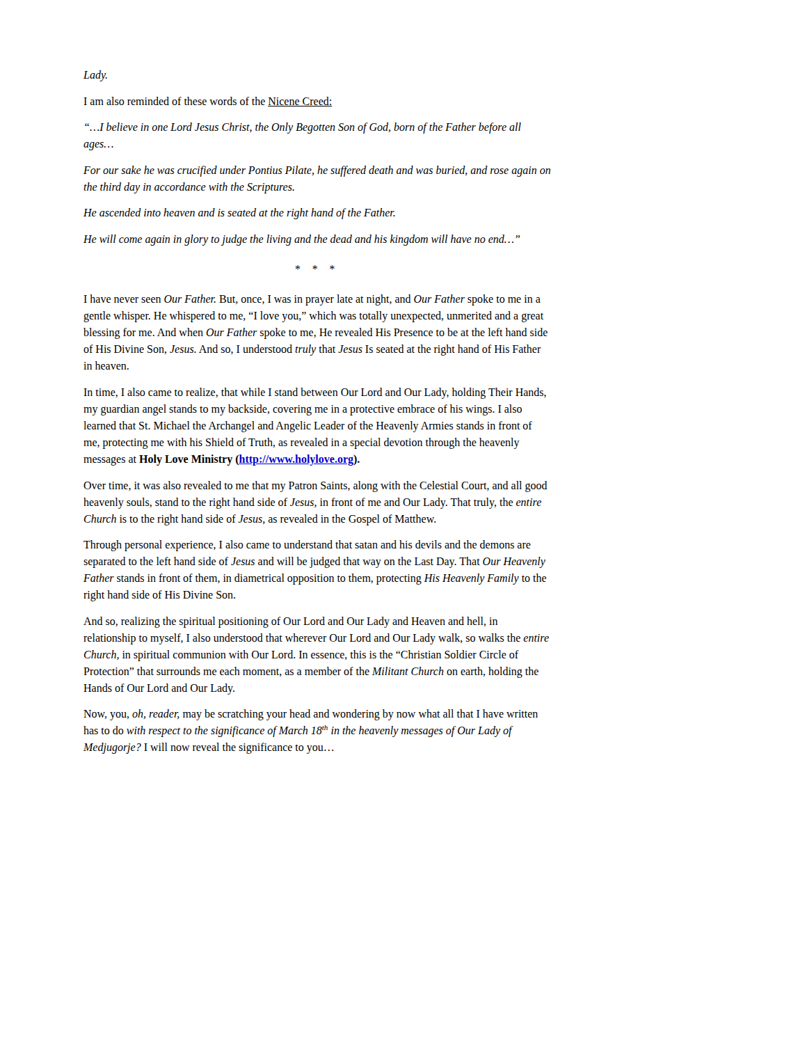Lady.
I am also reminded of these words of the Nicene Creed:
“…I believe in one Lord Jesus Christ, the Only Begotten Son of God, born of the Father before all ages…
For our sake he was crucified under Pontius Pilate, he suffered death and was buried, and rose again on the third day in accordance with the Scriptures.
He ascended into heaven and is seated at the right hand of the Father.
He will come again in glory to judge the living and the dead and his kingdom will have no end…”
* * *
I have never seen Our Father. But, once, I was in prayer late at night, and Our Father spoke to me in a gentle whisper. He whispered to me, “I love you,” which was totally unexpected, unmerited and a great blessing for me. And when Our Father spoke to me, He revealed His Presence to be at the left hand side of His Divine Son, Jesus. And so, I understood truly that Jesus Is seated at the right hand of His Father in heaven.
In time, I also came to realize, that while I stand between Our Lord and Our Lady, holding Their Hands, my guardian angel stands to my backside, covering me in a protective embrace of his wings. I also learned that St. Michael the Archangel and Angelic Leader of the Heavenly Armies stands in front of me, protecting me with his Shield of Truth, as revealed in a special devotion through the heavenly messages at Holy Love Ministry (http://www.holylove.org).
Over time, it was also revealed to me that my Patron Saints, along with the Celestial Court, and all good heavenly souls, stand to the right hand side of Jesus, in front of me and Our Lady. That truly, the entire Church is to the right hand side of Jesus, as revealed in the Gospel of Matthew.
Through personal experience, I also came to understand that satan and his devils and the demons are separated to the left hand side of Jesus and will be judged that way on the Last Day. That Our Heavenly Father stands in front of them, in diametrical opposition to them, protecting His Heavenly Family to the right hand side of His Divine Son.
And so, realizing the spiritual positioning of Our Lord and Our Lady and Heaven and hell, in relationship to myself, I also understood that wherever Our Lord and Our Lady walk, so walks the entire Church, in spiritual communion with Our Lord. In essence, this is the “Christian Soldier Circle of Protection” that surrounds me each moment, as a member of the Militant Church on earth, holding the Hands of Our Lord and Our Lady.
Now, you, oh, reader, may be scratching your head and wondering by now what all that I have written has to do with respect to the significance of March 18th in the heavenly messages of Our Lady of Medjugorje? I will now reveal the significance to you…